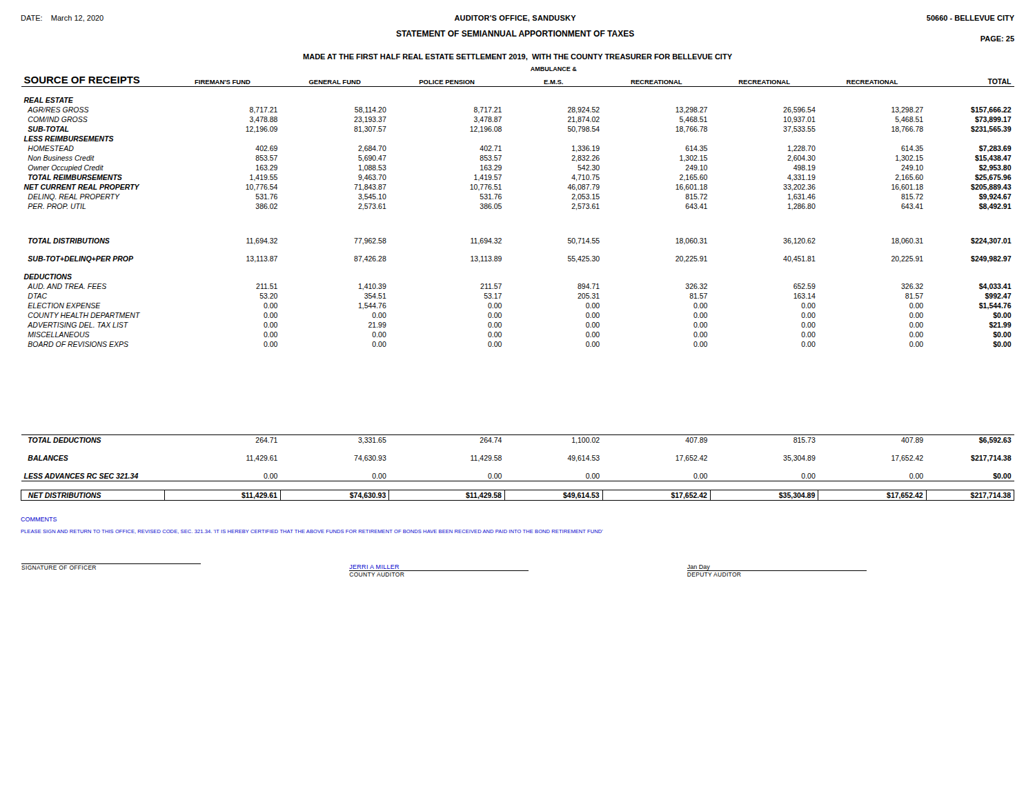DATE: March 12, 2020
AUDITOR'S OFFICE, SANDUSKY
STATEMENT OF SEMIANNUAL APPORTIONMENT OF TAXES
50660 - BELLEVUE CITY
PAGE: 25
MADE AT THE FIRST HALF REAL ESTATE SETTLEMENT 2019, WITH THE COUNTY TREASURER FOR BELLEVUE CITY
| | | | | AMBULANCE & | | | | |
| SOURCE OF RECEIPTS | FIREMAN'S FUND | GENERAL FUND | POLICE PENSION | E.M.S. | RECREATIONAL | RECREATIONAL | RECREATIONAL | TOTAL |
| REAL ESTATE | |
| AGR/RES GROSS | 8,717.21 | 58,114.20 | 8,717.21 | 28,924.52 | 13,298.27 | 26,596.54 | 13,298.27 | $157,666.22 |
| COM/IND GROSS | 3,478.88 | 23,193.37 | 3,478.87 | 21,874.02 | 5,468.51 | 10,937.01 | 5,468.51 | $73,899.17 |
| SUB-TOTAL | 12,196.09 | 81,307.57 | 12,196.08 | 50,798.54 | 18,766.78 | 37,533.55 | 18,766.78 | $231,565.39 |
| LESS REIMBURSEMENTS | |
| HOMESTEAD | 402.69 | 2,684.70 | 402.71 | 1,336.19 | 614.35 | 1,228.70 | 614.35 | $7,283.69 |
| Non Business Credit | 853.57 | 5,690.47 | 853.57 | 2,832.26 | 1,302.15 | 2,604.30 | 1,302.15 | $15,438.47 |
| Owner Occupied Credit | 163.29 | 1,088.53 | 163.29 | 542.30 | 249.10 | 498.19 | 249.10 | $2,953.80 |
| TOTAL REIMBURSEMENTS | 1,419.55 | 9,463.70 | 1,419.57 | 4,710.75 | 2,165.60 | 4,331.19 | 2,165.60 | $25,675.96 |
| NET CURRENT REAL PROPERTY | 10,776.54 | 71,843.87 | 10,776.51 | 46,087.79 | 16,601.18 | 33,202.36 | 16,601.18 | $205,889.43 |
| DELINQ. REAL PROPERTY | 531.76 | 3,545.10 | 531.76 | 2,053.15 | 815.72 | 1,631.46 | 815.72 | $9,924.67 |
| PER. PROP. UTIL | 386.02 | 2,573.61 | 386.05 | 2,573.61 | 643.41 | 1,286.80 | 643.41 | $8,492.91 |
| TOTAL DISTRIBUTIONS | 11,694.32 | 77,962.58 | 11,694.32 | 50,714.55 | 18,060.31 | 36,120.62 | 18,060.31 | $224,307.01 |
| SUB-TOT+DELINQ+PER PROP | 13,113.87 | 87,426.28 | 13,113.89 | 55,425.30 | 20,225.91 | 40,451.81 | 20,225.91 | $249,982.97 |
| DEDUCTIONS | |
| AUD. AND TREA. FEES | 211.51 | 1,410.39 | 211.57 | 894.71 | 326.32 | 652.59 | 326.32 | $4,033.41 |
| DTAC | 53.20 | 354.51 | 53.17 | 205.31 | 81.57 | 163.14 | 81.57 | $992.47 |
| ELECTION EXPENSE | 0.00 | 1,544.76 | 0.00 | 0.00 | 0.00 | 0.00 | 0.00 | $1,544.76 |
| COUNTY HEALTH DEPARTMENT | 0.00 | 0.00 | 0.00 | 0.00 | 0.00 | 0.00 | 0.00 | $0.00 |
| ADVERTISING DEL. TAX LIST | 0.00 | 21.99 | 0.00 | 0.00 | 0.00 | 0.00 | 0.00 | $21.99 |
| MISCELLANEOUS | 0.00 | 0.00 | 0.00 | 0.00 | 0.00 | 0.00 | 0.00 | $0.00 |
| BOARD OF REVISIONS EXPS | 0.00 | 0.00 | 0.00 | 0.00 | 0.00 | 0.00 | 0.00 | $0.00 |
| TOTAL DEDUCTIONS | 264.71 | 3,331.65 | 264.74 | 1,100.02 | 407.89 | 815.73 | 407.89 | $6,592.63 |
| BALANCES | 11,429.61 | 74,630.93 | 11,429.58 | 49,614.53 | 17,652.42 | 35,304.89 | 17,652.42 | $217,714.38 |
| LESS ADVANCES RC SEC 321.34 | 0.00 | 0.00 | 0.00 | 0.00 | 0.00 | 0.00 | 0.00 | $0.00 |
| NET DISTRIBUTIONS | $11,429.61 | $74,630.93 | $11,429.58 | $49,614.53 | $17,652.42 | $35,304.89 | $17,652.42 | $217,714.38 |
COMMENTS
PLEASE SIGN AND RETURN TO THIS OFFICE, REVISED CODE, SEC. 321.34. 'IT IS HEREBY CERTIFIED THAT THE ABOVE FUNDS FOR RETIREMENT OF BONDS HAVE BEEN RECEIVED AND PAID INTO THE BOND RETIREMENT FUND'
| SIGNATURE OF OFFICER | JERRI A MILLER COUNTY AUDITOR | Jan Day DEPUTY AUDITOR |